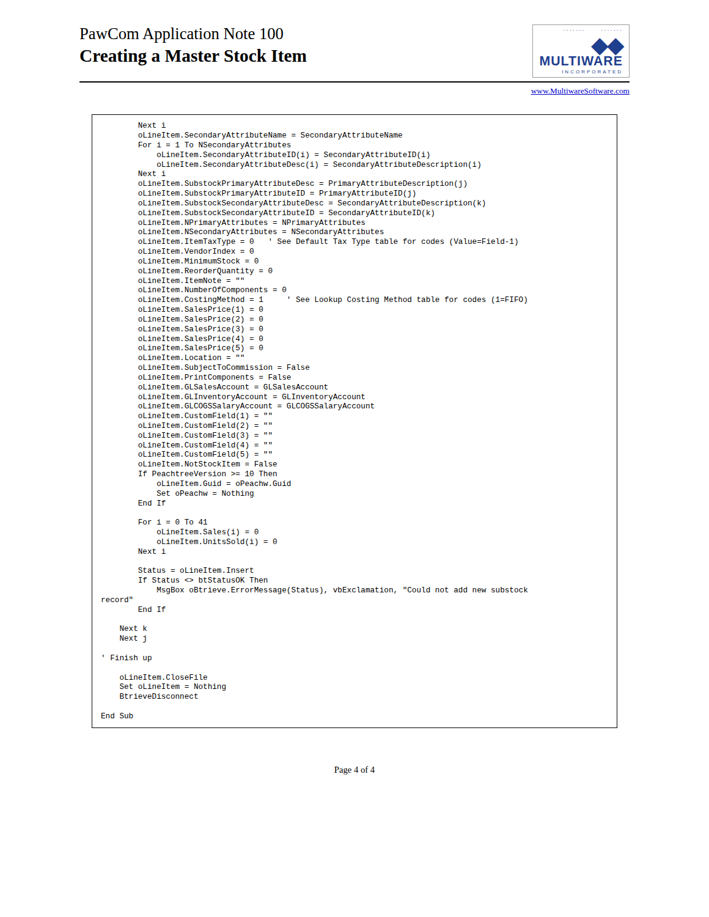PawCom Application Note 100
Creating a Master Stock Item
······· ·······
◆◆
MULTIWARE
INCORPORATED
www.MultiwareSoftware.com
        Next i
        oLineItem.SecondaryAttributeName = SecondaryAttributeName
        For i = 1 To NSecondaryAttributes
            oLineItem.SecondaryAttributeID(i) = SecondaryAttributeID(i)
            oLineItem.SecondaryAttributeDesc(i) = SecondaryAttributeDescription(i)
        Next i
        oLineItem.SubstockPrimaryAttributeDesc = PrimaryAttributeDescription(j)
        oLineItem.SubstockPrimaryAttributeID = PrimaryAttributeID(j)
        oLineItem.SubstockSecondaryAttributeDesc = SecondaryAttributeDescription(k)
        oLineItem.SubstockSecondaryAttributeID = SecondaryAttributeID(k)
        oLineItem.NPrimaryAttributes = NPrimaryAttributes
        oLineItem.NSecondaryAttributes = NSecondaryAttributes
        oLineItem.ItemTaxType = 0   ' See Default Tax Type table for codes (Value=Field-1)
        oLineItem.VendorIndex = 0
        oLineItem.MinimumStock = 0
        oLineItem.ReorderQuantity = 0
        oLineItem.ItemNote = ""
        oLineItem.NumberOfComponents = 0
        oLineItem.CostingMethod = 1     ' See Lookup Costing Method table for codes (1=FIFO)
        oLineItem.SalesPrice(1) = 0
        oLineItem.SalesPrice(2) = 0
        oLineItem.SalesPrice(3) = 0
        oLineItem.SalesPrice(4) = 0
        oLineItem.SalesPrice(5) = 0
        oLineItem.Location = ""
        oLineItem.SubjectToCommission = False
        oLineItem.PrintComponents = False
        oLineItem.GLSalesAccount = GLSalesAccount
        oLineItem.GLInventoryAccount = GLInventoryAccount
        oLineItem.GLCOGSSalaryAccount = GLCOGSSalaryAccount
        oLineItem.CustomField(1) = ""
        oLineItem.CustomField(2) = ""
        oLineItem.CustomField(3) = ""
        oLineItem.CustomField(4) = ""
        oLineItem.CustomField(5) = ""
        oLineItem.NotStockItem = False
        If PeachtreeVersion >= 10 Then
            oLineItem.Guid = oPeachw.Guid
            Set oPeachw = Nothing
        End If

        For i = 0 To 41
            oLineItem.Sales(i) = 0
            oLineItem.UnitsSold(i) = 0
        Next i

        Status = oLineItem.Insert
        If Status <> btStatusOK Then
            MsgBox oBtrieve.ErrorMessage(Status), vbExclamation, "Could not add new substock
record"
        End If

    Next k
    Next j

' Finish up

    oLineItem.CloseFile
    Set oLineItem = Nothing
    BtrieveDisconnect

End Sub
Page 4 of 4